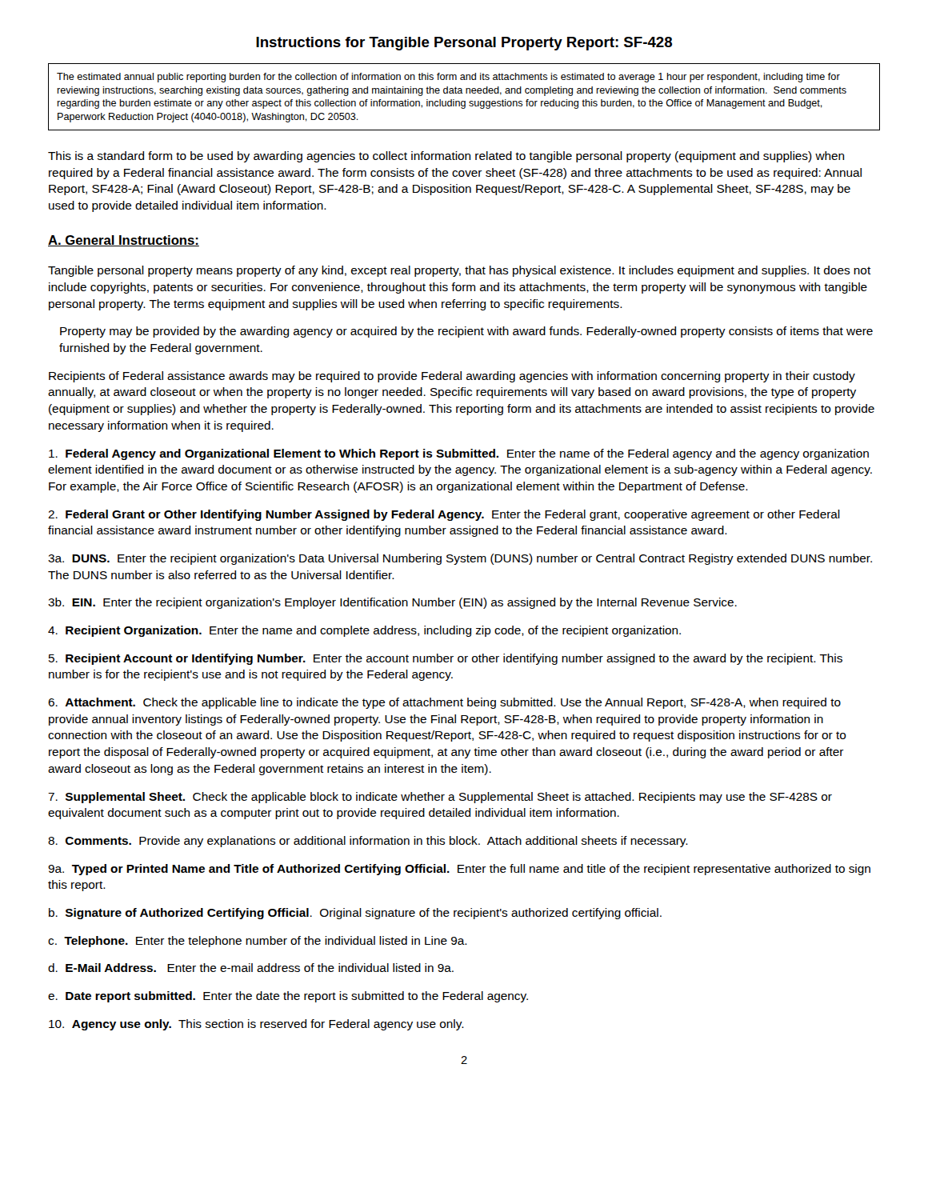Instructions for Tangible Personal Property Report: SF-428
The estimated annual public reporting burden for the collection of information on this form and its attachments is estimated to average 1 hour per respondent, including time for reviewing instructions, searching existing data sources, gathering and maintaining the data needed, and completing and reviewing the collection of information. Send comments regarding the burden estimate or any other aspect of this collection of information, including suggestions for reducing this burden, to the Office of Management and Budget, Paperwork Reduction Project (4040-0018), Washington, DC 20503.
This is a standard form to be used by awarding agencies to collect information related to tangible personal property (equipment and supplies) when required by a Federal financial assistance award. The form consists of the cover sheet (SF-428) and three attachments to be used as required: Annual Report, SF428-A; Final (Award Closeout) Report, SF-428-B; and a Disposition Request/Report, SF-428-C. A Supplemental Sheet, SF-428S, may be used to provide detailed individual item information.
A. General Instructions:
Tangible personal property means property of any kind, except real property, that has physical existence. It includes equipment and supplies. It does not include copyrights, patents or securities. For convenience, throughout this form and its attachments, the term property will be synonymous with tangible personal property. The terms equipment and supplies will be used when referring to specific requirements.
Property may be provided by the awarding agency or acquired by the recipient with award funds. Federally-owned property consists of items that were furnished by the Federal government.
Recipients of Federal assistance awards may be required to provide Federal awarding agencies with information concerning property in their custody annually, at award closeout or when the property is no longer needed. Specific requirements will vary based on award provisions, the type of property (equipment or supplies) and whether the property is Federally-owned. This reporting form and its attachments are intended to assist recipients to provide necessary information when it is required.
1. Federal Agency and Organizational Element to Which Report is Submitted. Enter the name of the Federal agency and the agency organization element identified in the award document or as otherwise instructed by the agency. The organizational element is a sub-agency within a Federal agency. For example, the Air Force Office of Scientific Research (AFOSR) is an organizational element within the Department of Defense.
2. Federal Grant or Other Identifying Number Assigned by Federal Agency. Enter the Federal grant, cooperative agreement or other Federal financial assistance award instrument number or other identifying number assigned to the Federal financial assistance award.
3a. DUNS. Enter the recipient organization's Data Universal Numbering System (DUNS) number or Central Contract Registry extended DUNS number. The DUNS number is also referred to as the Universal Identifier.
3b. EIN. Enter the recipient organization's Employer Identification Number (EIN) as assigned by the Internal Revenue Service.
4. Recipient Organization. Enter the name and complete address, including zip code, of the recipient organization.
5. Recipient Account or Identifying Number. Enter the account number or other identifying number assigned to the award by the recipient. This number is for the recipient's use and is not required by the Federal agency.
6. Attachment. Check the applicable line to indicate the type of attachment being submitted. Use the Annual Report, SF-428-A, when required to provide annual inventory listings of Federally-owned property. Use the Final Report, SF-428-B, when required to provide property information in connection with the closeout of an award. Use the Disposition Request/Report, SF-428-C, when required to request disposition instructions for or to report the disposal of Federally-owned property or acquired equipment, at any time other than award closeout (i.e., during the award period or after award closeout as long as the Federal government retains an interest in the item).
7. Supplemental Sheet. Check the applicable block to indicate whether a Supplemental Sheet is attached. Recipients may use the SF-428S or equivalent document such as a computer print out to provide required detailed individual item information.
8. Comments. Provide any explanations or additional information in this block. Attach additional sheets if necessary.
9a. Typed or Printed Name and Title of Authorized Certifying Official. Enter the full name and title of the recipient representative authorized to sign this report.
b. Signature of Authorized Certifying Official. Original signature of the recipient's authorized certifying official.
c. Telephone. Enter the telephone number of the individual listed in Line 9a.
d. E-Mail Address. Enter the e-mail address of the individual listed in 9a.
e. Date report submitted. Enter the date the report is submitted to the Federal agency.
10. Agency use only. This section is reserved for Federal agency use only.
2